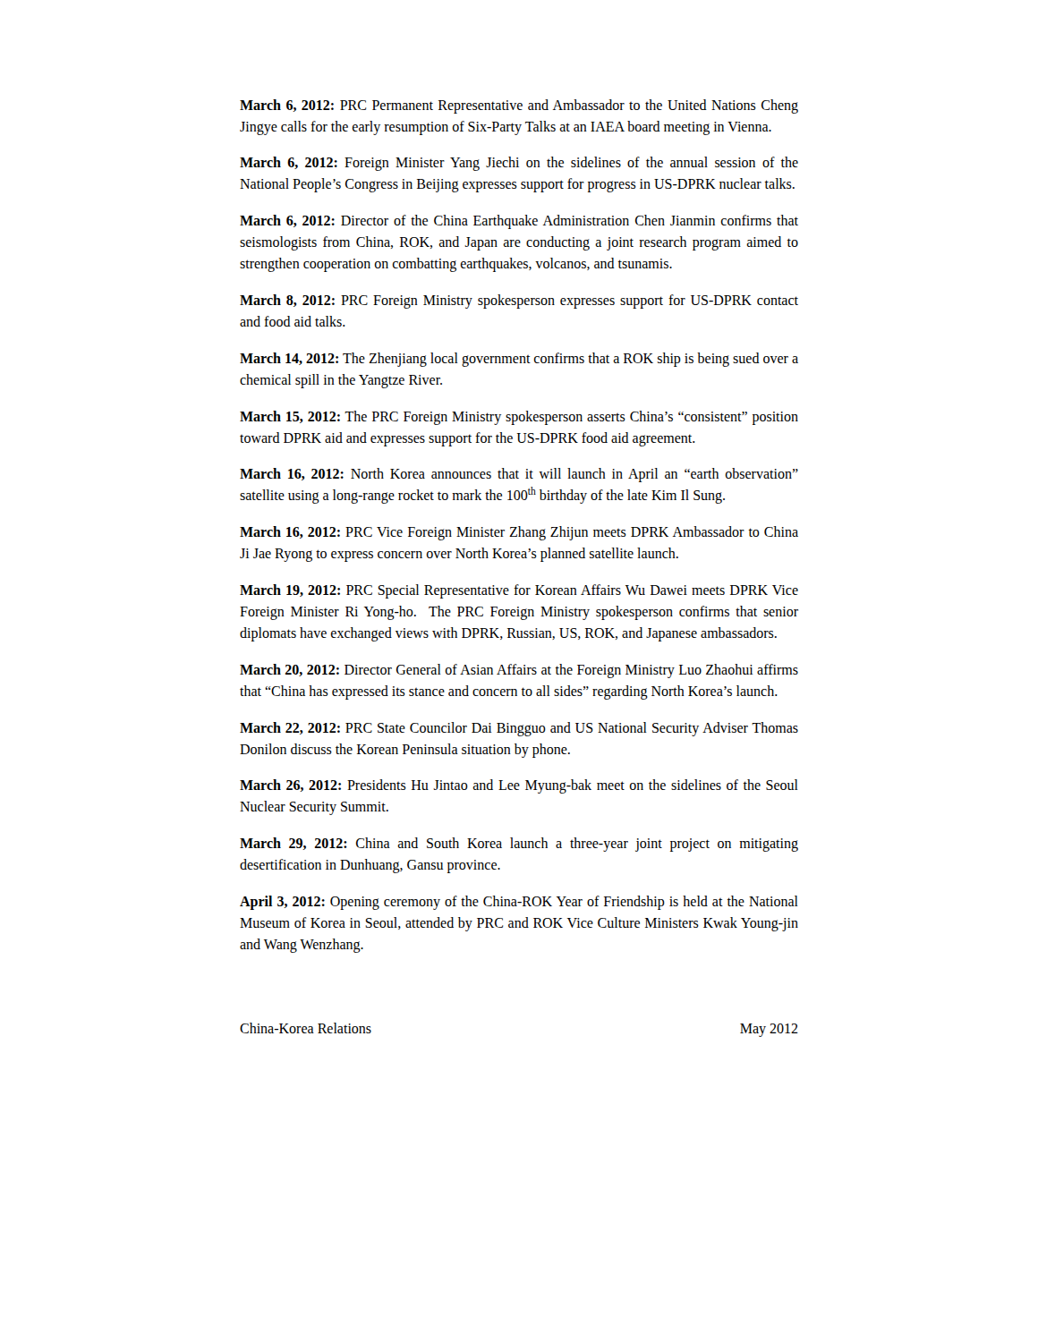March 6, 2012: PRC Permanent Representative and Ambassador to the United Nations Cheng Jingye calls for the early resumption of Six-Party Talks at an IAEA board meeting in Vienna.
March 6, 2012: Foreign Minister Yang Jiechi on the sidelines of the annual session of the National People’s Congress in Beijing expresses support for progress in US-DPRK nuclear talks.
March 6, 2012: Director of the China Earthquake Administration Chen Jianmin confirms that seismologists from China, ROK, and Japan are conducting a joint research program aimed to strengthen cooperation on combatting earthquakes, volcanos, and tsunamis.
March 8, 2012: PRC Foreign Ministry spokesperson expresses support for US-DPRK contact and food aid talks.
March 14, 2012: The Zhenjiang local government confirms that a ROK ship is being sued over a chemical spill in the Yangtze River.
March 15, 2012: The PRC Foreign Ministry spokesperson asserts China’s “consistent” position toward DPRK aid and expresses support for the US-DPRK food aid agreement.
March 16, 2012: North Korea announces that it will launch in April an “earth observation” satellite using a long-range rocket to mark the 100th birthday of the late Kim Il Sung.
March 16, 2012: PRC Vice Foreign Minister Zhang Zhijun meets DPRK Ambassador to China Ji Jae Ryong to express concern over North Korea’s planned satellite launch.
March 19, 2012: PRC Special Representative for Korean Affairs Wu Dawei meets DPRK Vice Foreign Minister Ri Yong-ho. The PRC Foreign Ministry spokesperson confirms that senior diplomats have exchanged views with DPRK, Russian, US, ROK, and Japanese ambassadors.
March 20, 2012: Director General of Asian Affairs at the Foreign Ministry Luo Zhaohui affirms that “China has expressed its stance and concern to all sides” regarding North Korea’s launch.
March 22, 2012: PRC State Councilor Dai Bingguo and US National Security Adviser Thomas Donilon discuss the Korean Peninsula situation by phone.
March 26, 2012: Presidents Hu Jintao and Lee Myung-bak meet on the sidelines of the Seoul Nuclear Security Summit.
March 29, 2012: China and South Korea launch a three-year joint project on mitigating desertification in Dunhuang, Gansu province.
April 3, 2012: Opening ceremony of the China-ROK Year of Friendship is held at the National Museum of Korea in Seoul, attended by PRC and ROK Vice Culture Ministers Kwak Young-jin and Wang Wenzhang.
China-Korea Relations May 2012